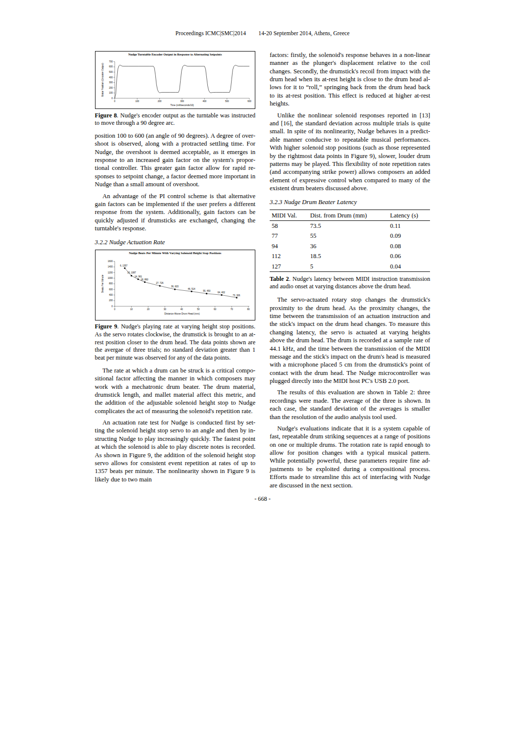Proceedings ICMC|SMC|201414-20 September 2014, Athens, Greece
Nudge Turntable Encoder Output in Response to Alternating Setpoints
700 600 500 400 300 200 100 0 0 100 200 300 400 500 600 Time (milliseconds/10) Motor Position (Encoder Output)
Figure 8. Nudge's encoder output as the turntable was instructed to move through a 90 degree arc.
position 100 to 600 (an angle of 90 degrees). A degree of overshoot is observed, along with a protracted settling time. For Nudge, the overshoot is deemed acceptable, as it emerges in response to an increased gain factor on the system's proportional controller. This greater gain factor allow for rapid responses to setpoint change, a factor deemed more important in Nudge than a small amount of overshoot.
An advantage of the PI control scheme is that alternative gain factors can be implemented if the user prefers a different response from the system. Additionally, gain factors can be quickly adjusted if drumsticks are exchanged, changing the turntable's response.
3.2.2 Nudge Actuation Rate
Nudge Beats Per Minute With Varying Solenoid Height Stop Positions
1600 1400 1200 1000 800 600 400 200 0 0 10 20 30 40 50 60 70 80 Distance Above Drum Head (mm) Beats Per Minute 6, 1357 10, 1087 14, 961 18, 860 27, 726 36, 603 46, 514 55, 450 64, 402 73, 306
Figure 9. Nudge's playing rate at varying height stop positions. As the servo rotates clockwise, the drumstick is brought to an at-rest position closer to the drum head. The data points shown are the avergae of three trials; no standard deviation greater than 1 beat per minute was observed for any of the data points.
The rate at which a drum can be struck is a critical compositional factor affecting the manner in which composers may work with a mechatronic drum beater. The drum material, drumstick length, and mallet material affect this metric, and the addition of the adjustable solenoid height stop to Nudge complicates the act of measuring the solenoid's repetition rate.
An actuation rate test for Nudge is conducted first by setting the solenoid height stop servo to an angle and then by instructing Nudge to play increasingly quickly. The fastest point at which the solenoid is able to play discrete notes is recorded. As shown in Figure 9, the addition of the solenoid height stop servo allows for consistent event repetition at rates of up to 1357 beats per minute. The nonlinearity shown in Figure 9 is likely due to two main
factors: firstly, the solenoid's response behaves in a non-linear manner as the plunger's displacement relative to the coil changes. Secondly, the drumstick's recoil from impact with the drum head when its at-rest height is close to the drum head allows for it to “roll,” springing back from the drum head back to its at-rest position. This effect is reduced at higher at-rest heights.
Unlike the nonlinear solenoid responses reported in [13] and [16], the standard deviation across multiple trials is quite small. In spite of its nonlinearity, Nudge behaves in a predictable manner conducive to repeatable musical performances. With higher solenoid stop positions (such as those represented by the rightmost data points in Figure 9), slower, louder drum patterns may be played. This flexibility of note repetition rates (and accompanying strike power) allows composers an added element of expressive control when compared to many of the existent drum beaters discussed above.
3.2.3 Nudge Drum Beater Latency
| MIDI Val. | Dist. from Drum (mm) | Latency (s) |
| --- | --- | --- |
| 58 | 73.5 | 0.11 |
| 77 | 55 | 0.09 |
| 94 | 36 | 0.08 |
| 112 | 18.5 | 0.06 |
| 127 | 5 | 0.04 |
Table 2. Nudge's latency between MIDI instruction transmission and audio onset at varying distances above the drum head.
The servo-actuated rotary stop changes the drumstick's proximity to the drum head. As the proximity changes, the time between the transmission of an actuation instruction and the stick's impact on the drum head changes. To measure this changing latency, the servo is actuated at varying heights above the drum head. The drum is recorded at a sample rate of 44.1 kHz, and the time between the transmission of the MIDI message and the stick's impact on the drum's head is measured with a microphone placed 5 cm from the drumstick's point of contact with the drum head. The Nudge microcontroller was plugged directly into the MIDI host PC's USB 2.0 port.
The results of this evaluation are shown in Table 2: three recordings were made. The average of the three is shown. In each case, the standard deviation of the averages is smaller than the resolution of the audio analysis tool used.
Nudge's evaluations indicate that it is a system capable of fast, repeatable drum striking sequences at a range of positions on one or multiple drums. The rotation rate is rapid enough to allow for position changes with a typical musical pattern. While potentially powerful, these parameters require fine adjustments to be exploited during a compositional process. Efforts made to streamline this act of interfacing with Nudge are discussed in the next section.
- 668 -